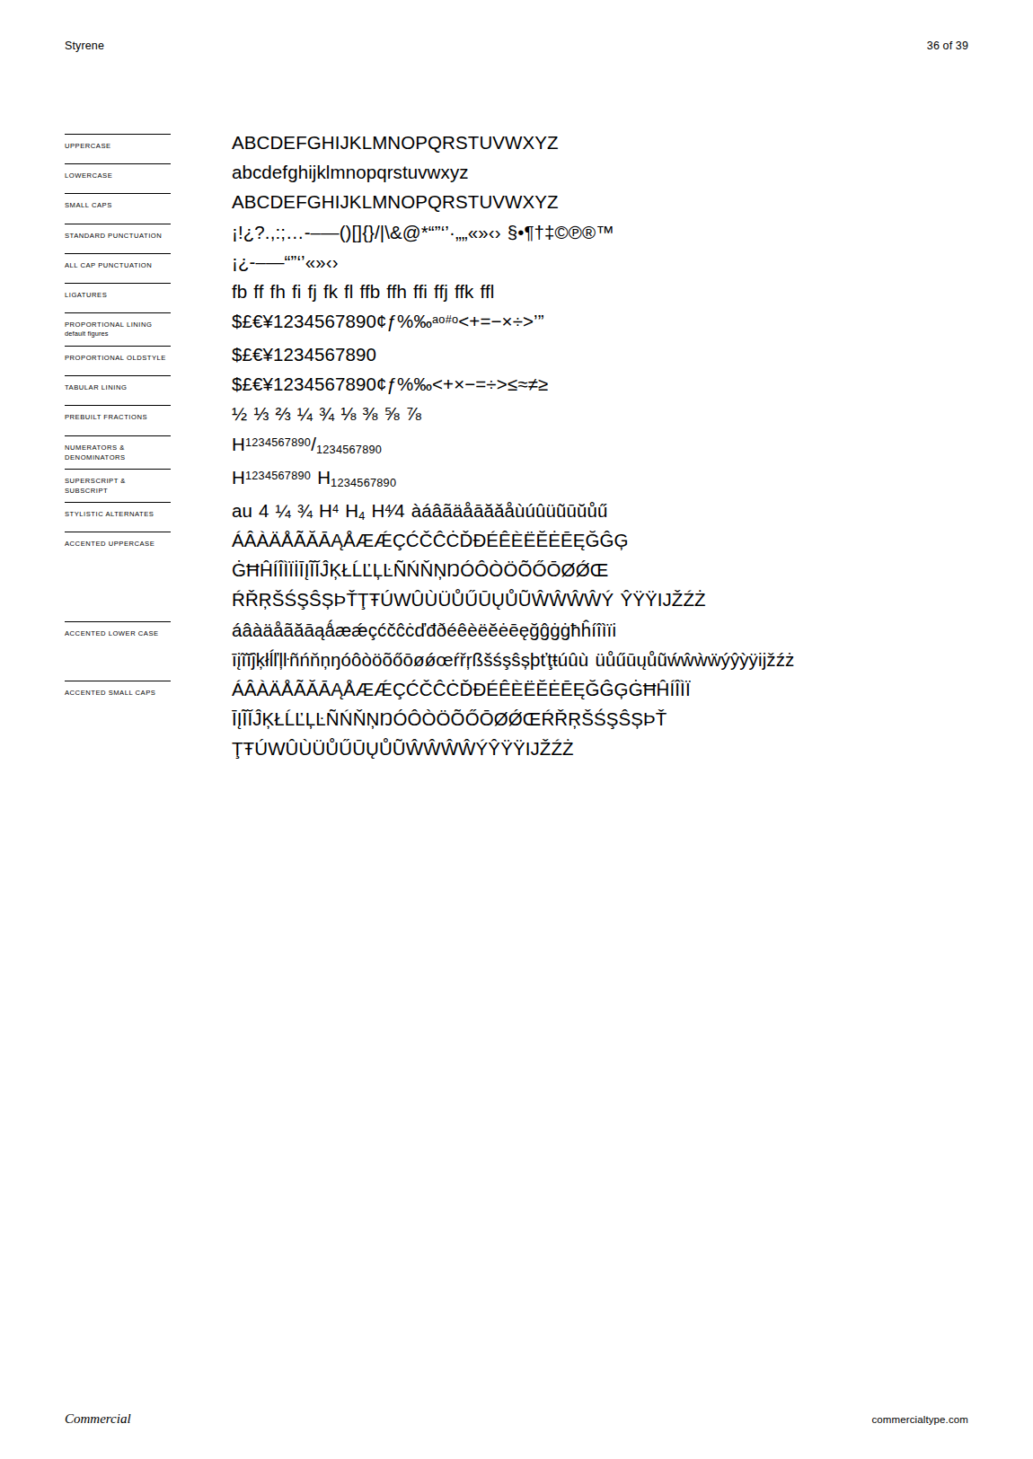Styrene
36 of 39
| Uppercase | ABCDEFGHIJKLMNOPQRSTUVWXYZ |
| Lowercase | abcdefghijklmnopqrstuvwxyz |
| Small Caps | ABCDEFGHIJKLMNOPQRSTUVWXYZ |
| Standard Punctuation | ¡!¿?.,:;…-–—()[]{}//\&@*“”‘’·„„«»‹› §•¶†‡©℗®™ |
| All Cap Punctuation | ¡¿-–—“”‘’«»‹› |
| Ligatures | fb ff fh fi fj fk fl ffb ffh ffi ffj ffk ffl |
| Proportional Lining default figures | $£€¥1234567890¢ƒ%‰ ao#o <+=−×÷>’” |
| Proportional Oldstyle | $£€¥1234567890 |
| Tabular Lining | $£€¥1234567890¢ƒ%‰<+×−=÷>≤≈≠≥ |
| Prebuilt Fractions | ½ ⅓ ⅔ ¼ ¾ ⅛ ⅜ ⅝ ⅞ |
| Numerators & Denominators | H 1234567890 / 1234567890 |
| Superscript & Subscript | H 1234567890 H 1234567890 |
| Stylistic Alternates | au 4 ¼ ¾ H 4 H 4 H 4 ⁄4 àáâãäåāăǎåùúûüũūŭůű |
| Accented Uppercase | ÁÂÀÄÅÃĂĀĄÅÆǼÇĆČĈĊĎĐÉÊÈËĔĖĒĘĞĜĢ ĠĦĤÍÎÌÏİĪĮĨĬĴĶŁĹĽĻĿÑŃŇŅŊÓÔÒÖÕŐŌØǾŒ ŔŘŖŠŚŞŜȘÞŤŢŦÚWÛÙÜŮŰŪŲŮŨŴŴŴŴÝ ŶŸŸIJŽŹŻ |
| Accented Lower Case | áâàäåãăāąǻæǽçćčĉċďđðéêèëĕėēęğĝġġħĥíîìïi īįĩĭĵķłĺľļŀñńňņŋóôòöõőōøǿœŕřŗßšśşŝșþťţŧúûù üůűūųůũẃŵẁẅýŷỳÿijžźż |
| Accented Small Caps | ÁÂÀÄÅÃĂĀĄÅÆǼÇĆČĈĊĎĐÉÊÈËĔĖĒĘĞĜĢĠĦĤÍÎÌÏ ĪĮĨĬĴĶŁĹĽĻĿÑŃŇŅŊÓÔÒÖÕŐŌØǾŒŔŘŖŠŚŞŜȘÞŤ ŢŦÚWÛÙÜŮŰŪŲŮŨŴŴŴŴÝŶŸŸIJŽŹŻ |
Commercial
commercialtype.com